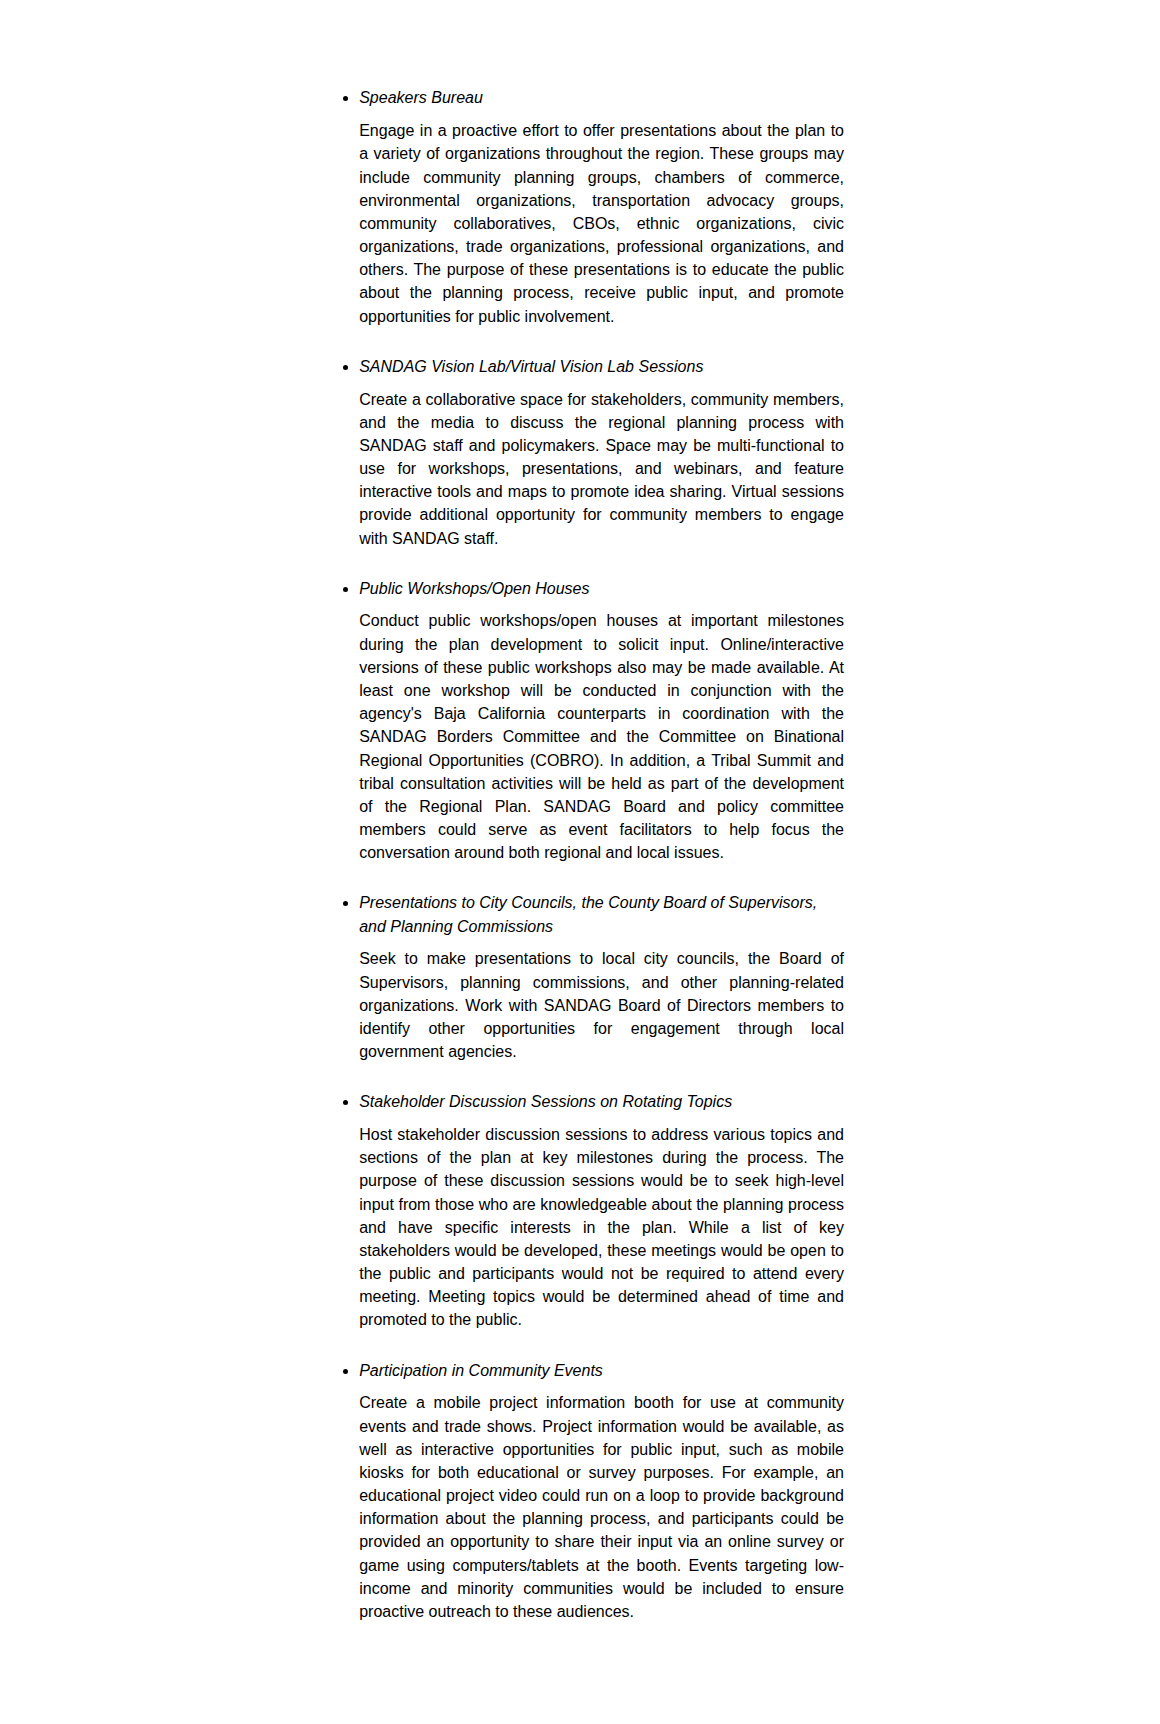Speakers Bureau
Engage in a proactive effort to offer presentations about the plan to a variety of organizations throughout the region. These groups may include community planning groups, chambers of commerce, environmental organizations, transportation advocacy groups, community collaboratives, CBOs, ethnic organizations, civic organizations, trade organizations, professional organizations, and others. The purpose of these presentations is to educate the public about the planning process, receive public input, and promote opportunities for public involvement.
SANDAG Vision Lab/Virtual Vision Lab Sessions
Create a collaborative space for stakeholders, community members, and the media to discuss the regional planning process with SANDAG staff and policymakers. Space may be multi-functional to use for workshops, presentations, and webinars, and feature interactive tools and maps to promote idea sharing. Virtual sessions provide additional opportunity for community members to engage with SANDAG staff.
Public Workshops/Open Houses
Conduct public workshops/open houses at important milestones during the plan development to solicit input. Online/interactive versions of these public workshops also may be made available. At least one workshop will be conducted in conjunction with the agency's Baja California counterparts in coordination with the SANDAG Borders Committee and the Committee on Binational Regional Opportunities (COBRO). In addition, a Tribal Summit and tribal consultation activities will be held as part of the development of the Regional Plan. SANDAG Board and policy committee members could serve as event facilitators to help focus the conversation around both regional and local issues.
Presentations to City Councils, the County Board of Supervisors, and Planning Commissions
Seek to make presentations to local city councils, the Board of Supervisors, planning commissions, and other planning-related organizations. Work with SANDAG Board of Directors members to identify other opportunities for engagement through local government agencies.
Stakeholder Discussion Sessions on Rotating Topics
Host stakeholder discussion sessions to address various topics and sections of the plan at key milestones during the process. The purpose of these discussion sessions would be to seek high-level input from those who are knowledgeable about the planning process and have specific interests in the plan. While a list of key stakeholders would be developed, these meetings would be open to the public and participants would not be required to attend every meeting. Meeting topics would be determined ahead of time and promoted to the public.
Participation in Community Events
Create a mobile project information booth for use at community events and trade shows. Project information would be available, as well as interactive opportunities for public input, such as mobile kiosks for both educational or survey purposes. For example, an educational project video could run on a loop to provide background information about the planning process, and participants could be provided an opportunity to share their input via an online survey or game using computers/tablets at the booth. Events targeting low-income and minority communities would be included to ensure proactive outreach to these audiences.